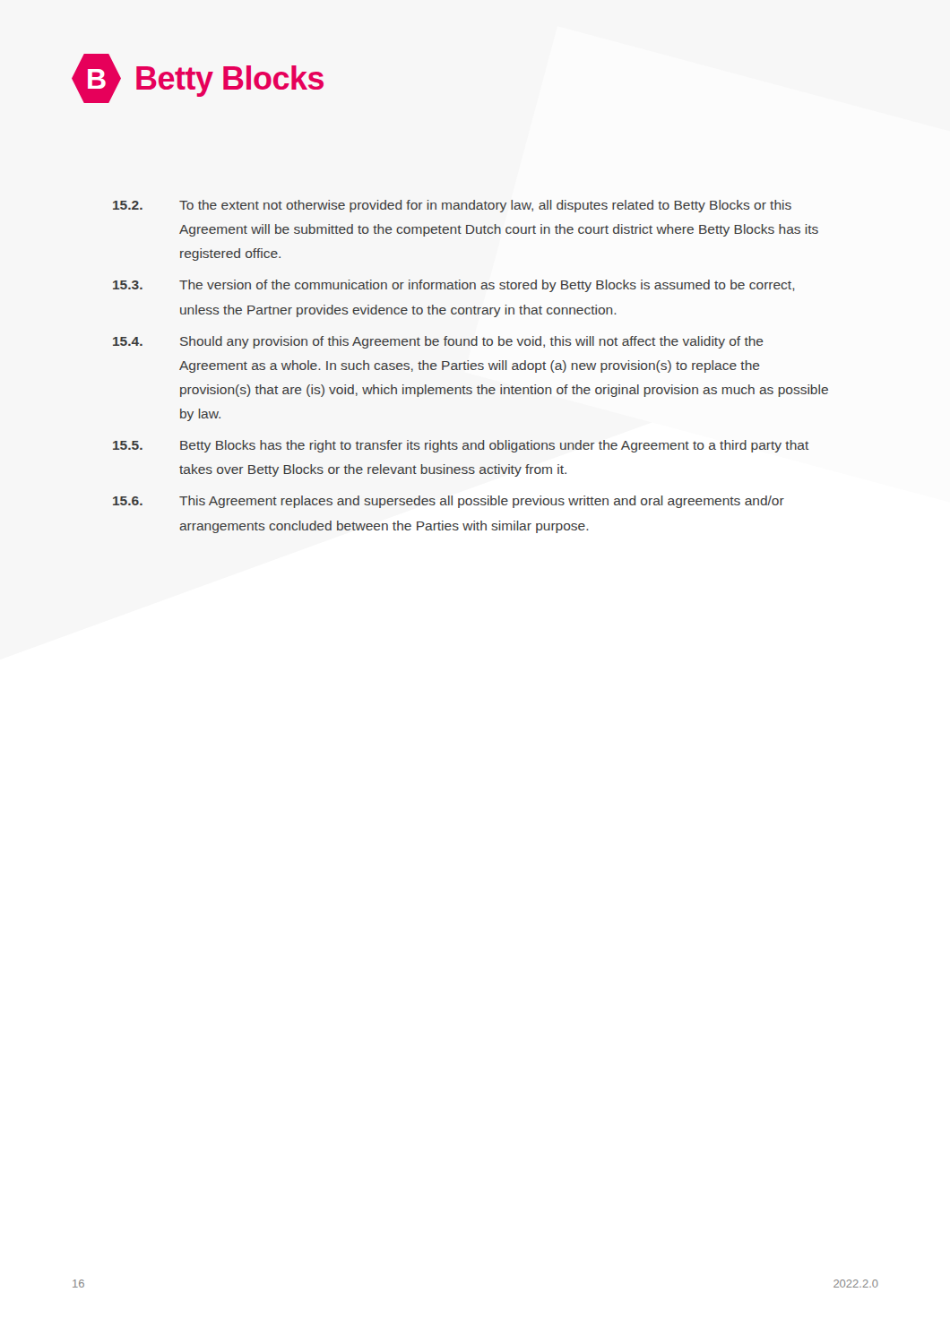B
Betty Blocks
15.2.
To the extent not otherwise provided for in mandatory law, all disputes related to Betty Blocks or this Agreement will be submitted to the competent Dutch court in the court district where Betty Blocks has its registered office.
15.3.
The version of the communication or information as stored by Betty Blocks is assumed to be correct, unless the Partner provides evidence to the contrary in that connection.
15.4.
Should any provision of this Agreement be found to be void, this will not affect the validity of the Agreement as a whole. In such cases, the Parties will adopt (a) new provision(s) to replace the provision(s) that are (is) void, which implements the intention of the original provision as much as possible by law.
15.5.
Betty Blocks has the right to transfer its rights and obligations under the Agreement to a third party that takes over Betty Blocks or the relevant business activity from it.
15.6.
This Agreement replaces and supersedes all possible previous written and oral agreements and/or arrangements concluded between the Parties with similar purpose.
16 2022.2.0